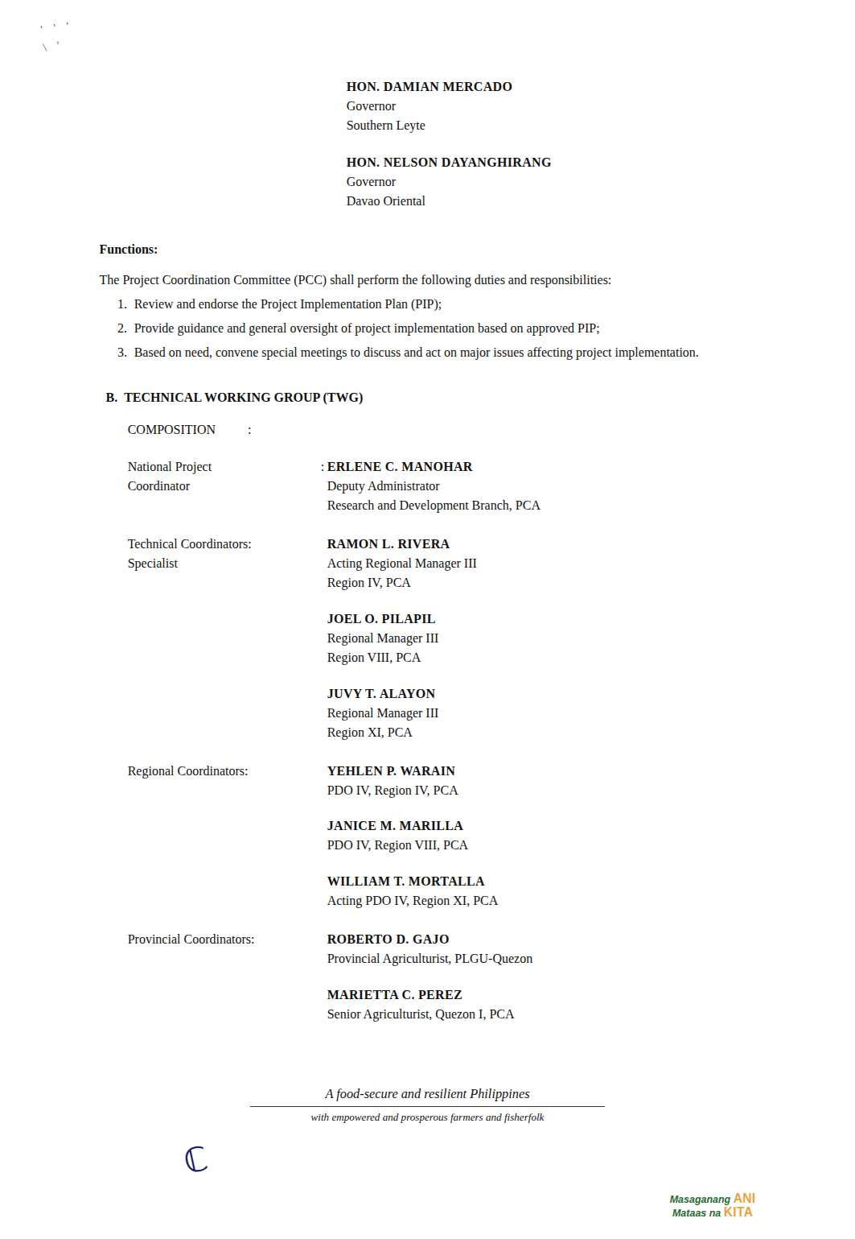' ' '
\ '
HON. DAMIAN MERCADO Governor Southern Leyte
HON. NELSON DAYANGHIRANG Governor Davao Oriental
Functions:
The Project Coordination Committee (PCC) shall perform the following duties and responsibilities:
Review and endorse the Project Implementation Plan (PIP);
Provide guidance and general oversight of project implementation based on approved PIP;
Based on need, convene special meetings to discuss and act on major issues affecting project implementation.
B. TECHNICAL WORKING GROUP (TWG)
COMPOSITION :
| National Project Coordinator | : | ERLENE C. MANOHAR Deputy Administrator Research and Development Branch, PCA |
| Technical Coordinators: Specialist | | RAMON L. RIVERA Acting Regional Manager III Region IV, PCA JOEL O. PILAPIL Regional Manager III Region VIII, PCA JUVY T. ALAYON Regional Manager III Region XI, PCA |
| Regional Coordinators: | | YEHLEN P. WARAIN PDO IV, Region IV, PCA JANICE M. MARILLA PDO IV, Region VIII, PCA WILLIAM T. MORTALLA Acting PDO IV, Region XI, PCA |
| Provincial Coordinators: | | ROBERTO D. GAJO Provincial Agriculturist, PLGU-Quezon MARIETTA C. PEREZ Senior Agriculturist, Quezon I, PCA |
ℂ
A food-secure and resilient Philippines
with empowered and prosperous farmers and fisherfolk
Masaganang ANI
Mataas na KITA